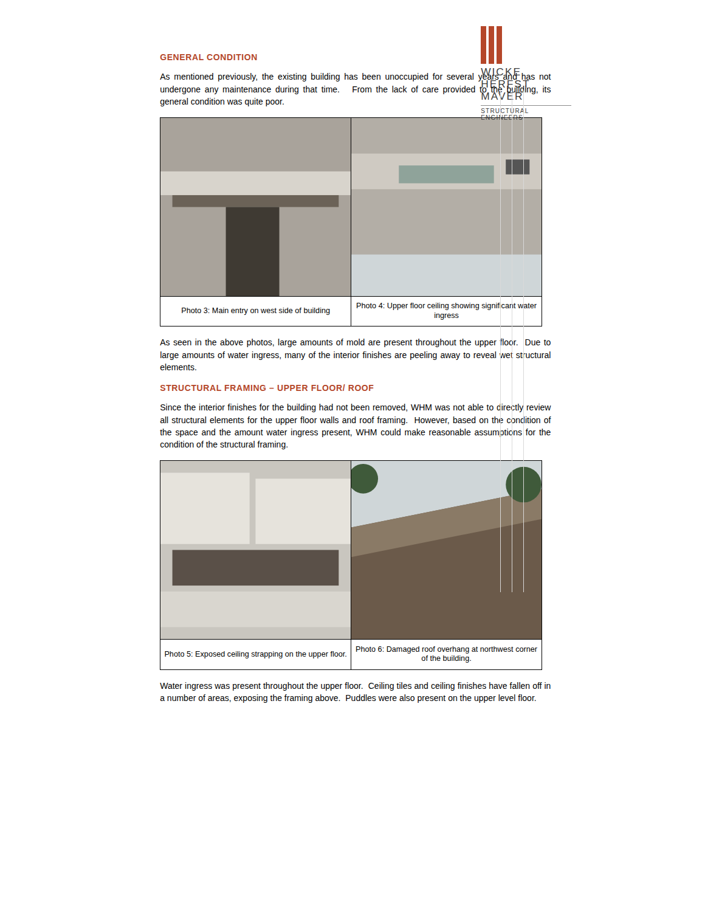WICKE
HERFST
MAVER
STRUCTURAL ENGINEERS
GENERAL CONDITION
As mentioned previously, the existing building has been unoccupied for several years and has not undergone any maintenance during that time. From the lack of care provided to the building, its general condition was quite poor.
| Photo 3: Main entry on west side of building | Photo 4: Upper floor ceiling showing significant water ingress |
As seen in the above photos, large amounts of mold are present throughout the upper floor. Due to large amounts of water ingress, many of the interior finishes are peeling away to reveal wet structural elements.
STRUCTURAL FRAMING – UPPER FLOOR/ ROOF
Since the interior finishes for the building had not been removed, WHM was not able to directly review all structural elements for the upper floor walls and roof framing. However, based on the condition of the space and the amount water ingress present, WHM could make reasonable assumptions for the condition of the structural framing.
| Photo 5: Exposed ceiling strapping on the upper floor. | Photo 6: Damaged roof overhang at northwest corner of the building. |
Water ingress was present throughout the upper floor. Ceiling tiles and ceiling finishes have fallen off in a number of areas, exposing the framing above. Puddles were also present on the upper level floor.